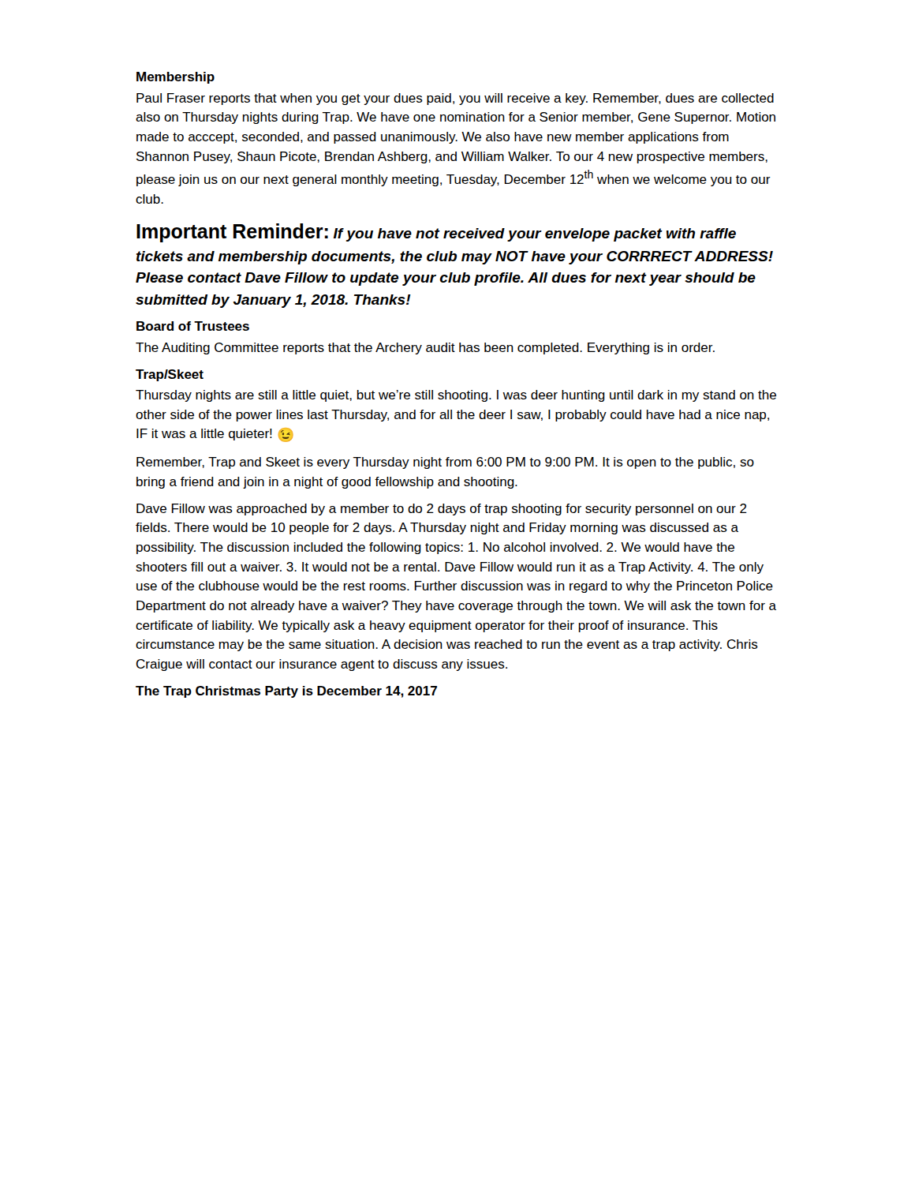Membership
Paul Fraser reports that when you get your dues paid, you will receive a key. Remember, dues are collected also on Thursday nights during Trap. We have one nomination for a Senior member, Gene Supernor. Motion made to acccept, seconded, and passed unanimously. We also have new member applications from Shannon Pusey, Shaun Picote, Brendan Ashberg, and William Walker. To our 4 new prospective members, please join us on our next general monthly meeting, Tuesday, December 12th when we welcome you to our club.
Important Reminder: If you have not received your envelope packet with raffle tickets and membership documents, the club may NOT have your CORRRECT ADDRESS! Please contact Dave Fillow to update your club profile. All dues for next year should be submitted by January 1, 2018. Thanks!
Board of Trustees
The Auditing Committee reports that the Archery audit has been completed. Everything is in order.
Trap/Skeet
Thursday nights are still a little quiet, but we’re still shooting. I was deer hunting until dark in my stand on the other side of the power lines last Thursday, and for all the deer I saw, I probably could have had a nice nap, IF it was a little quieter! 😉
Remember, Trap and Skeet is every Thursday night from 6:00 PM to 9:00 PM. It is open to the public, so bring a friend and join in a night of good fellowship and shooting.
Dave Fillow was approached by a member to do 2 days of trap shooting for security personnel on our 2 fields. There would be 10 people for 2 days. A Thursday night and Friday morning was discussed as a possibility. The discussion included the following topics: 1. No alcohol involved. 2. We would have the shooters fill out a waiver. 3. It would not be a rental. Dave Fillow would run it as a Trap Activity. 4. The only use of the clubhouse would be the rest rooms. Further discussion was in regard to why the Princeton Police Department do not already have a waiver? They have coverage through the town. We will ask the town for a certificate of liability. We typically ask a heavy equipment operator for their proof of insurance. This circumstance may be the same situation. A decision was reached to run the event as a trap activity. Chris Craigue will contact our insurance agent to discuss any issues.
The Trap Christmas Party is December 14, 2017